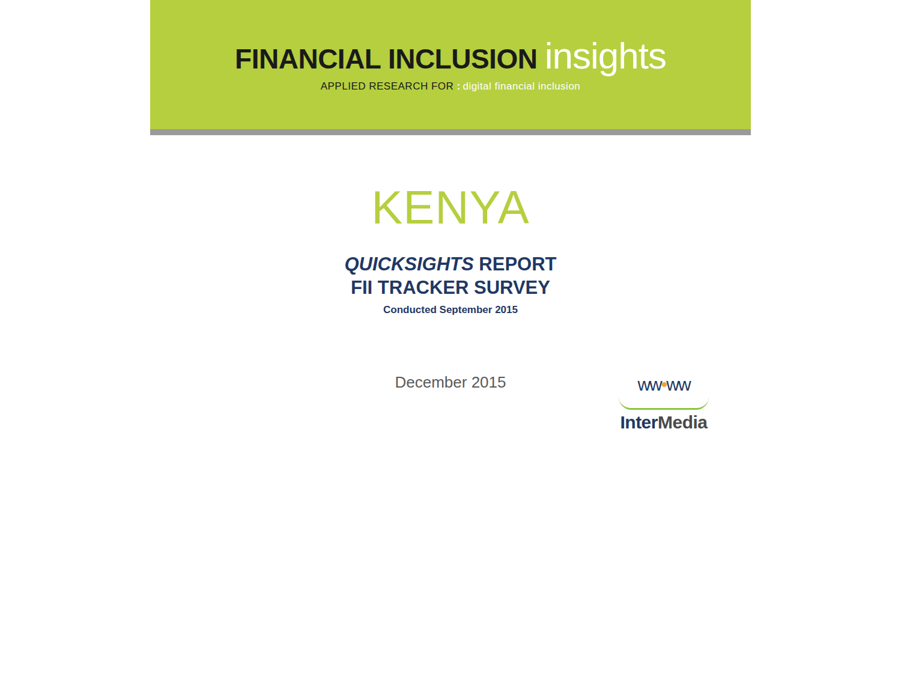FINANCIAL INCLUSION insights
APPLIED RESEARCH FOR : digital financial inclusion
KENYA
QUICKSIGHTS REPORT
FII TRACKER SURVEY
Conducted September 2015
December 2015
ww•ww
InterMedia